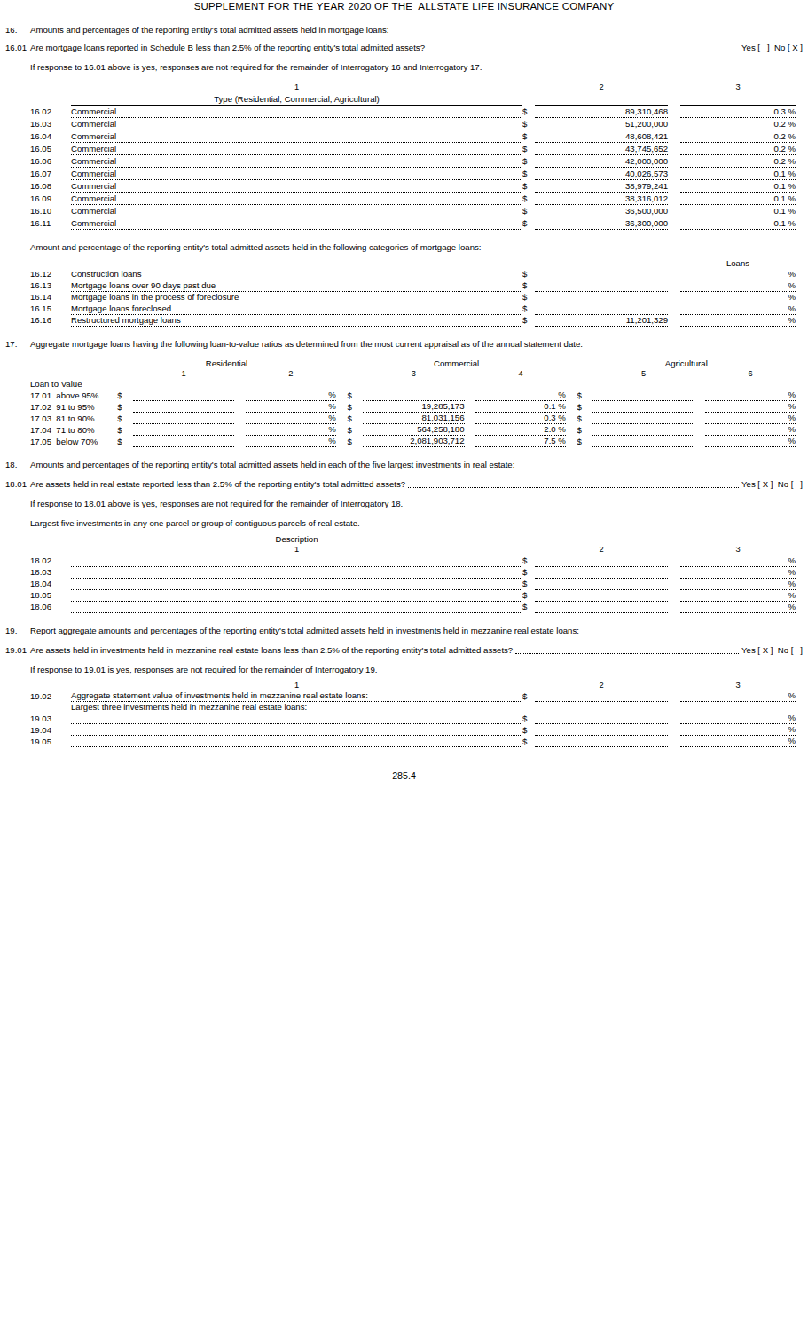SUPPLEMENT FOR THE YEAR 2020 OF THE ALLSTATE LIFE INSURANCE COMPANY
16.
Amounts and percentages of the reporting entity's total admitted assets held in mortgage loans:
16.01
Are mortgage loans reported in Schedule B less than 2.5% of the reporting entity's total admitted assets? Yes [ ] No [ X ]
If response to 16.01 above is yes, responses are not required for the remainder of Interrogatory 16 and Interrogatory 17.
| | 1 | | 2 | | 3 |
| | Type (Residential, Commercial, Agricultural) | | | | |
| 16.02 | Commercial | $ | 89,310,468 | | 0.3 % |
| 16.03 | Commercial | $ | 51,200,000 | | 0.2 % |
| 16.04 | Commercial | $ | 48,608,421 | | 0.2 % |
| 16.05 | Commercial | $ | 43,745,652 | | 0.2 % |
| 16.06 | Commercial | $ | 42,000,000 | | 0.2 % |
| 16.07 | Commercial | $ | 40,026,573 | | 0.1 % |
| 16.08 | Commercial | $ | 38,979,241 | | 0.1 % |
| 16.09 | Commercial | $ | 38,316,012 | | 0.1 % |
| 16.10 | Commercial | $ | 36,500,000 | | 0.1 % |
| 16.11 | Commercial | $ | 36,300,000 | | 0.1 % |
Amount and percentage of the reporting entity's total admitted assets held in the following categories of mortgage loans:
| | | | | | Loans |
| 16.12 | Construction loans | $ | | | % |
| 16.13 | Mortgage loans over 90 days past due | $ | | | % |
| 16.14 | Mortgage loans in the process of foreclosure | $ | | | % |
| 16.15 | Mortgage loans foreclosed | $ | | | % |
| 16.16 | Restructured mortgage loans | $ | 11,201,329 | | % |
17.
Aggregate mortgage loans having the following loan-to-value ratios as determined from the most current appraisal as of the annual statement date:
| | Residential | | Commercial | | Agricultural |
| | | 1 | | 2 | | | 3 | | 4 | | | 5 | | 6 |
| Loan to Value | | | | | |
| 17.01 above 95% | $ | | | % | | $ | | | % | | $ | | | % |
| 17.02 91 to 95% | $ | | | % | | $ | 19,285,173 | | 0.1 % | | $ | | | % |
| 17.03 81 to 90% | $ | | | % | | $ | 81,031,156 | | 0.3 % | | $ | | | % |
| 17.04 71 to 80% | $ | | | % | | $ | 564,258,180 | | 2.0 % | | $ | | | % |
| 17.05 below 70% | $ | | | % | | $ | 2,081,903,712 | | 7.5 % | | $ | | | % |
18.
Amounts and percentages of the reporting entity's total admitted assets held in each of the five largest investments in real estate:
18.01
Are assets held in real estate reported less than 2.5% of the reporting entity's total admitted assets? Yes [ X ] No [ ]
If response to 18.01 above is yes, responses are not required for the remainder of Interrogatory 18.
Largest five investments in any one parcel or group of contiguous parcels of real estate.
| | Description | | | | |
| | 1 | | 2 | | 3 |
| 18.02 | | $ | | | % |
| 18.03 | | $ | | | % |
| 18.04 | | $ | | | % |
| 18.05 | | $ | | | % |
| 18.06 | | $ | | | % |
19.
Report aggregate amounts and percentages of the reporting entity's total admitted assets held in investments held in mezzanine real estate loans:
19.01
Are assets held in investments held in mezzanine real estate loans less than 2.5% of the reporting entity's total admitted assets? Yes [ X ] No [ ]
If response to 19.01 is yes, responses are not required for the remainder of Interrogatory 19.
| | 1 | | 2 | | 3 |
| 19.02 | Aggregate statement value of investments held in mezzanine real estate loans: | $ | | | % |
| | Largest three investments held in mezzanine real estate loans: |
| 19.03 | | $ | | | % |
| 19.04 | | $ | | | % |
| 19.05 | | $ | | | % |
285.4